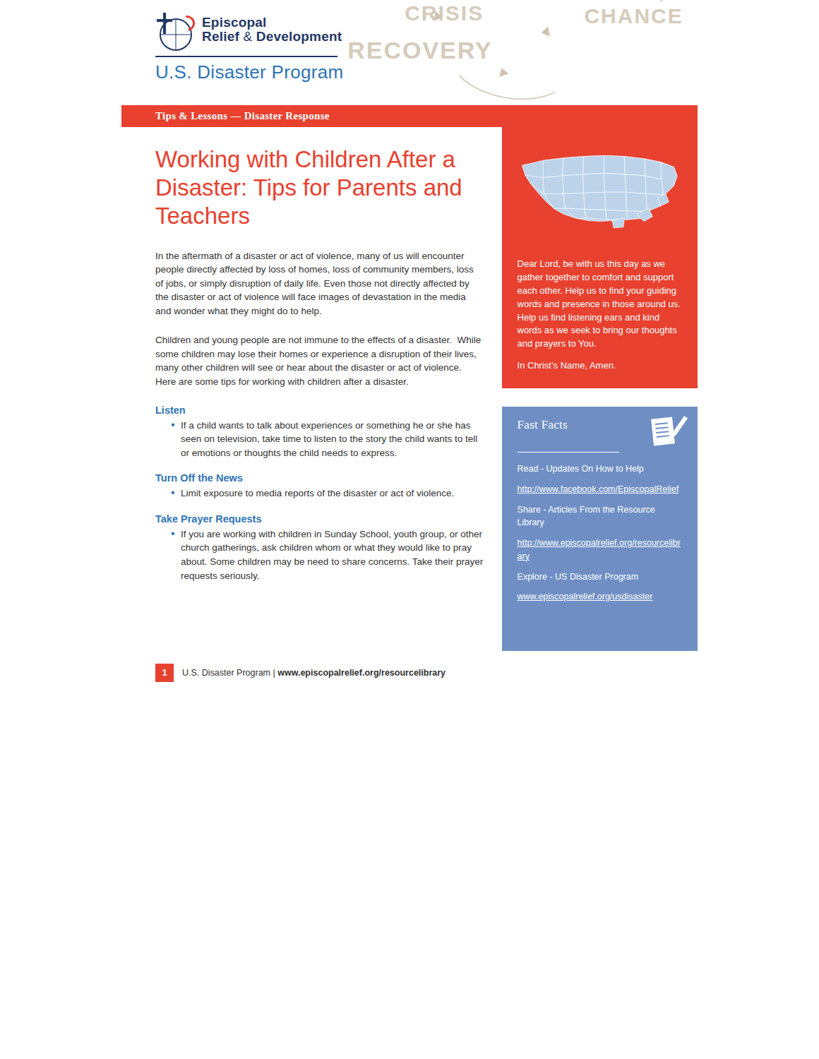Crisis
Chance
Recovery
Episcopal
Relief & Development
U.S. Disaster Program
Tips & Lessons — Disaster Response
Working with Children After a Disaster: Tips for Parents and Teachers
In the aftermath of a disaster or act of violence, many of us will encounter people directly affected by loss of homes, loss of community members, loss of jobs, or simply disruption of daily life. Even those not directly affected by the disaster or act of violence will face images of devastation in the media and wonder what they might do to help.
Children and young people are not immune to the effects of a disaster. While some children may lose their homes or experience a disruption of their lives, many other children will see or hear about the disaster or act of violence. Here are some tips for working with children after a disaster.
Listen
If a child wants to talk about experiences or something he or she has seen on television, take time to listen to the story the child wants to tell or emotions or thoughts the child needs to express.
Turn Off the News
Limit exposure to media reports of the disaster or act of violence.
Take Prayer Requests
If you are working with children in Sunday School, youth group, or other church gatherings, ask children whom or what they would like to pray about. Some children may be need to share concerns. Take their prayer requests seriously.
Dear Lord, be with us this day as we gather together to comfort and support each other. Help us to find your guiding words and presence in those around us. Help us find listening ears and kind words as we seek to bring our thoughts and prayers to You.
In Christ’s Name, Amen.
Fast Facts
Read - Updates On How to Help
http://www.facebook.com/EpiscopalRelief
Share - Articles From the Resource Library
http://www.episcopalrelief.org/resourcelibrary
Explore - US Disaster Program
www.episcopalrelief.org/usdisaster
1
U.S. Disaster Program | www.episcopalrelief.org/resourcelibrary